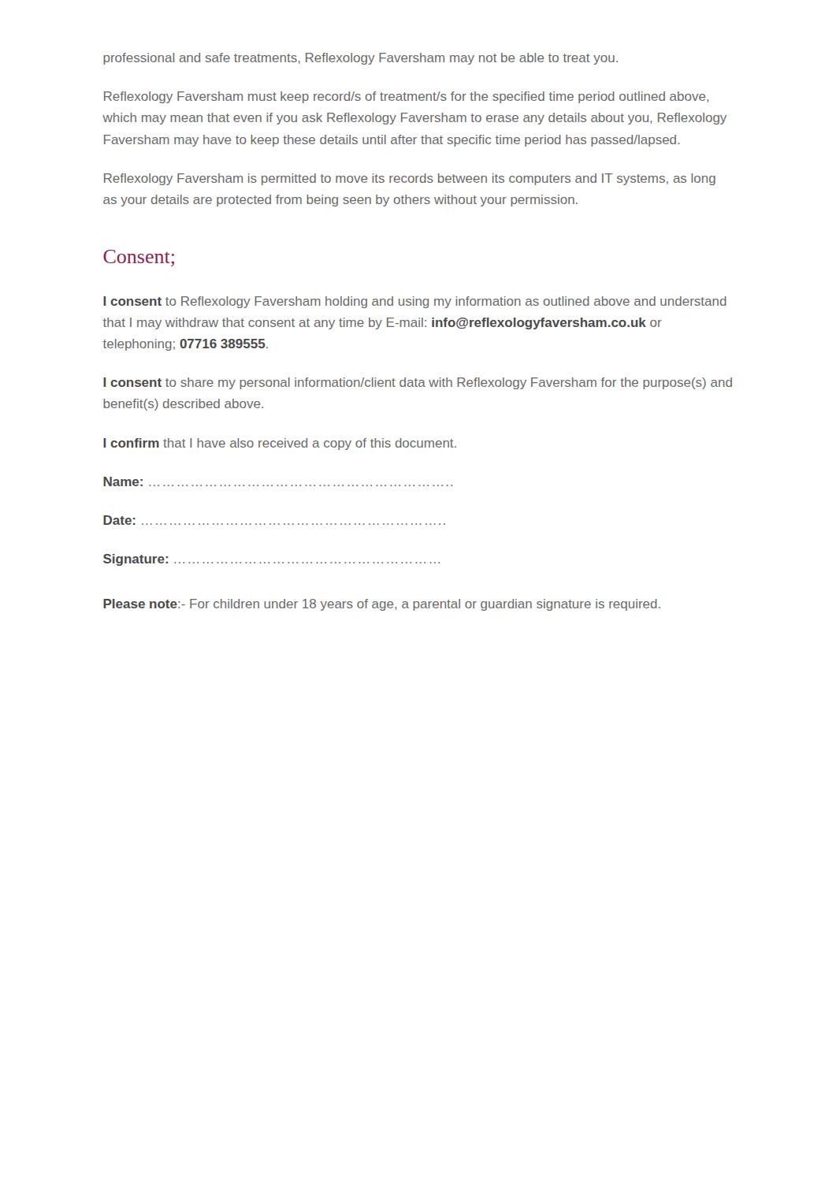professional and safe treatments, Reflexology Faversham may not be able to treat you.
Reflexology Faversham must keep record/s of treatment/s for the specified time period outlined above, which may mean that even if you ask Reflexology Faversham to erase any details about you, Reflexology Faversham may have to keep these details until after that specific time period has passed/lapsed.
Reflexology Faversham is permitted to move its records between its computers and IT systems, as long as your details are protected from being seen by others without your permission.
Consent;
I consent to Reflexology Faversham holding and using my information as outlined above and understand that I may withdraw that consent at any time by E-mail: info@reflexologyfaversham.co.uk or telephoning; 07716 389555.
I consent to share my personal information/client data with Reflexology Faversham for the purpose(s) and benefit(s) described above.
I confirm that I have also received a copy of this document.
Name: ………………………………………………………..
Date: ………………………………………………………..
Signature: …………………………………………………
Please note:- For children under 18 years of age, a parental or guardian signature is required.